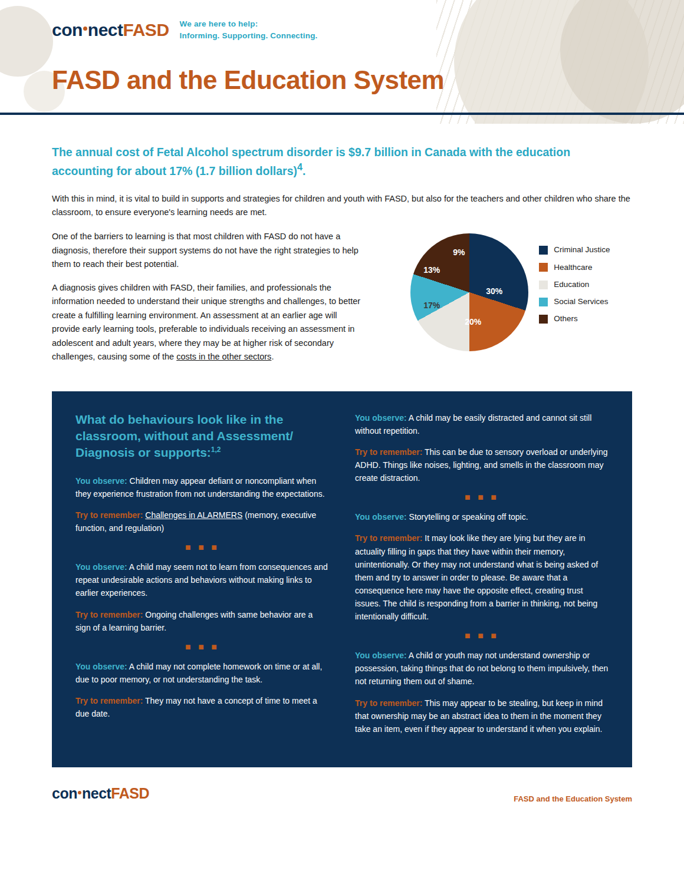con nect FASD
We are here to help:
Informing. Supporting. Connecting.
FASD and the Education System
The annual cost of Fetal Alcohol spectrum disorder is $9.7 billion in Canada with the education accounting for about 17% (1.7 billion dollars)4.
With this in mind, it is vital to build in supports and strategies for children and youth with FASD, but also for the teachers and other children who share the classroom, to ensure everyone's learning needs are met.
One of the barriers to learning is that most children with FASD do not have a diagnosis, therefore their support systems do not have the right strategies to help them to reach their best potential.
A diagnosis gives children with FASD, their families, and professionals the information needed to understand their unique strengths and challenges, to better create a fulfilling learning environment. An assessment at an earlier age will provide early learning tools, preferable to individuals receiving an assessment in adolescent and adult years, where they may be at higher risk of secondary challenges, causing some of the costs in the other sectors.
30% 20% 17% 13% 9%
Criminal Justice
Healthcare
Education
Social Services
Others
What do behaviours look like in the classroom, without and Assessment/ Diagnosis or supports:1,2
You observe: Children may appear defiant or noncompliant when they experience frustration from not understanding the expectations.
Try to remember: Challenges in ALARMERS (memory, executive function, and regulation)
■ ■ ■
You observe: A child may seem not to learn from consequences and repeat undesirable actions and behaviors without making links to earlier experiences.
Try to remember: Ongoing challenges with same behavior are a sign of a learning barrier.
■ ■ ■
You observe: A child may not complete homework on time or at all, due to poor memory, or not understanding the task.
Try to remember: They may not have a concept of time to meet a due date.
You observe: A child may be easily distracted and cannot sit still without repetition.
Try to remember: This can be due to sensory overload or underlying ADHD. Things like noises, lighting, and smells in the classroom may create distraction.
■ ■ ■
You observe: Storytelling or speaking off topic.
Try to remember: It may look like they are lying but they are in actuality filling in gaps that they have within their memory, unintentionally. Or they may not understand what is being asked of them and try to answer in order to please. Be aware that a consequence here may have the opposite effect, creating trust issues. The child is responding from a barrier in thinking, not being intentionally difficult.
■ ■ ■
You observe: A child or youth may not understand ownership or possession, taking things that do not belong to them impulsively, then not returning them out of shame.
Try to remember: This may appear to be stealing, but keep in mind that ownership may be an abstract idea to them in the moment they take an item, even if they appear to understand it when you explain.
con nect FASD
FASD and the Education System